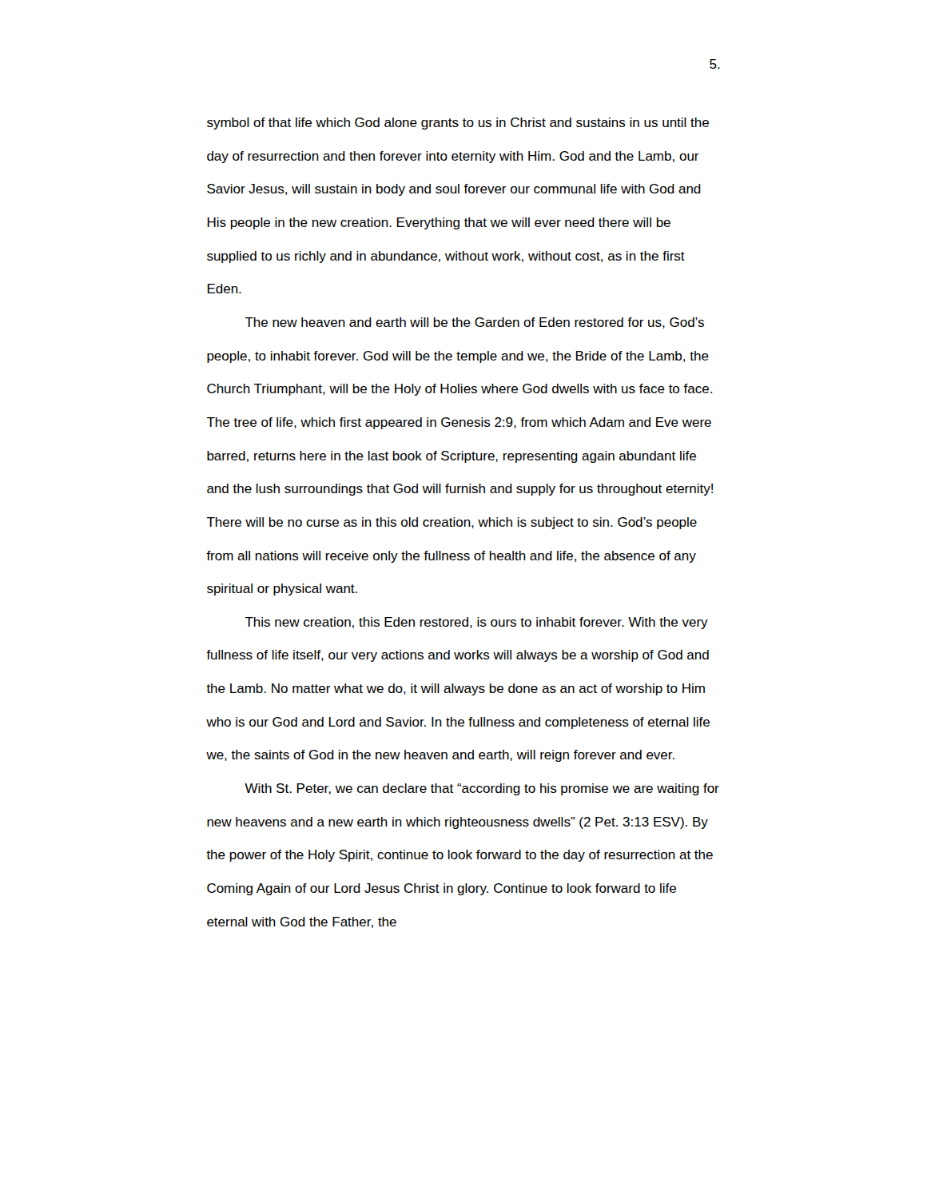5.
symbol of that life which God alone grants to us in Christ and sustains in us until the day of resurrection and then forever into eternity with Him. God and the Lamb, our Savior Jesus, will sustain in body and soul forever our communal life with God and His people in the new creation. Everything that we will ever need there will be supplied to us richly and in abundance, without work, without cost, as in the first Eden.
The new heaven and earth will be the Garden of Eden restored for us, God’s people, to inhabit forever. God will be the temple and we, the Bride of the Lamb, the Church Triumphant, will be the Holy of Holies where God dwells with us face to face. The tree of life, which first appeared in Genesis 2:9, from which Adam and Eve were barred, returns here in the last book of Scripture, representing again abundant life and the lush surroundings that God will furnish and supply for us throughout eternity! There will be no curse as in this old creation, which is subject to sin. God’s people from all nations will receive only the fullness of health and life, the absence of any spiritual or physical want.
This new creation, this Eden restored, is ours to inhabit forever. With the very fullness of life itself, our very actions and works will always be a worship of God and the Lamb. No matter what we do, it will always be done as an act of worship to Him who is our God and Lord and Savior. In the fullness and completeness of eternal life we, the saints of God in the new heaven and earth, will reign forever and ever.
With St. Peter, we can declare that “according to his promise we are waiting for new heavens and a new earth in which righteousness dwells” (2 Pet. 3:13 ESV). By the power of the Holy Spirit, continue to look forward to the day of resurrection at the Coming Again of our Lord Jesus Christ in glory. Continue to look forward to life eternal with God the Father, the